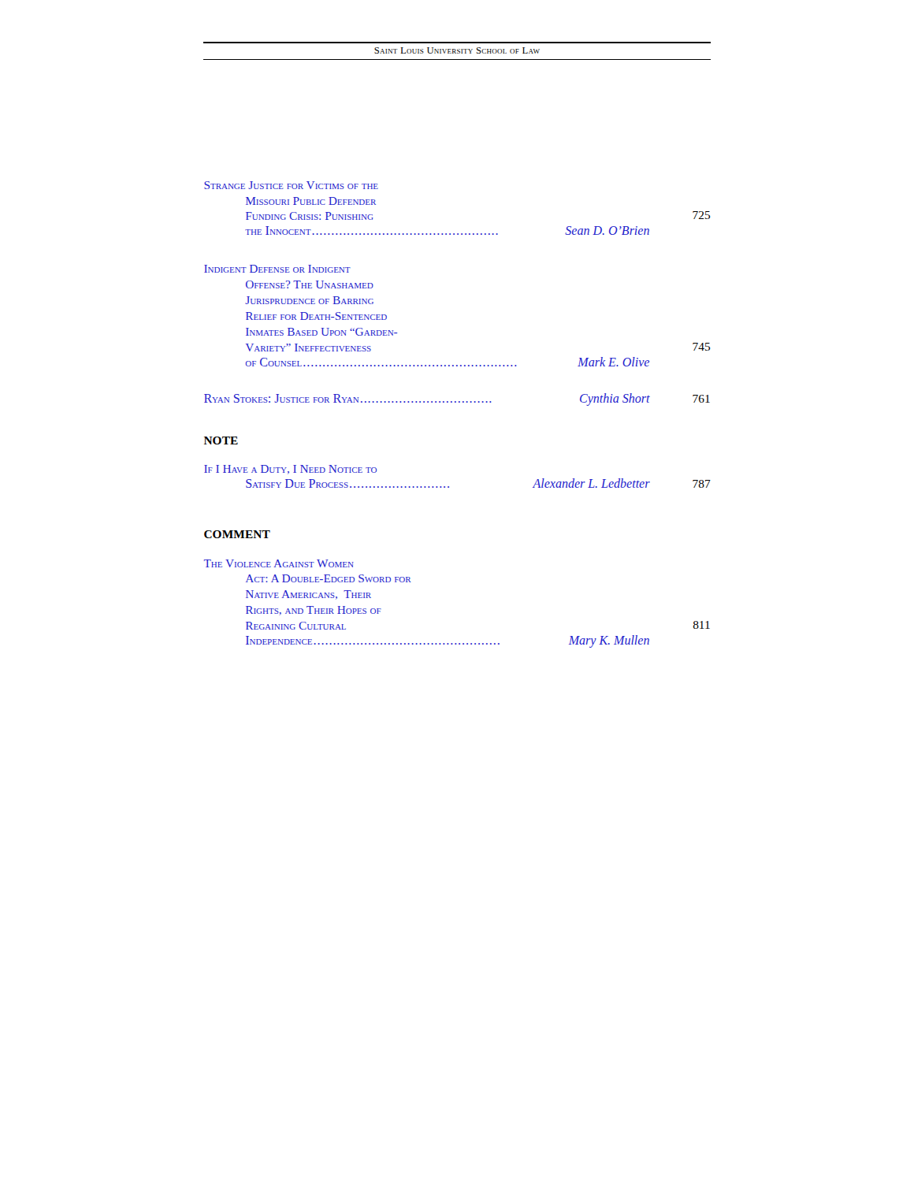Saint Louis University School of Law
| Strange Justice for Victims of the Missouri Public Defender Funding Crisis: Punishing the Innocent ................................................ Sean D. O’Brien | 725 |
| Indigent Defense or Indigent Offense? The Unashamed Jurisprudence of Barring Relief for Death-Sentenced Inmates Based Upon “Garden- Variety” Ineffectiveness of Counsel ....................................................... Mark E. Olive | 745 |
| Ryan Stokes: Justice for Ryan .................................. Cynthia Short | 761 |
NOTE
| If I Have a Duty, I Need Notice to Satisfy Due Process .......................... Alexander L. Ledbetter | 787 |
COMMENT
| The Violence Against Women Act: A Double-Edged Sword for Native Americans, Their Rights, and Their Hopes of Regaining Cultural Independence ................................................ Mary K. Mullen | 811 |